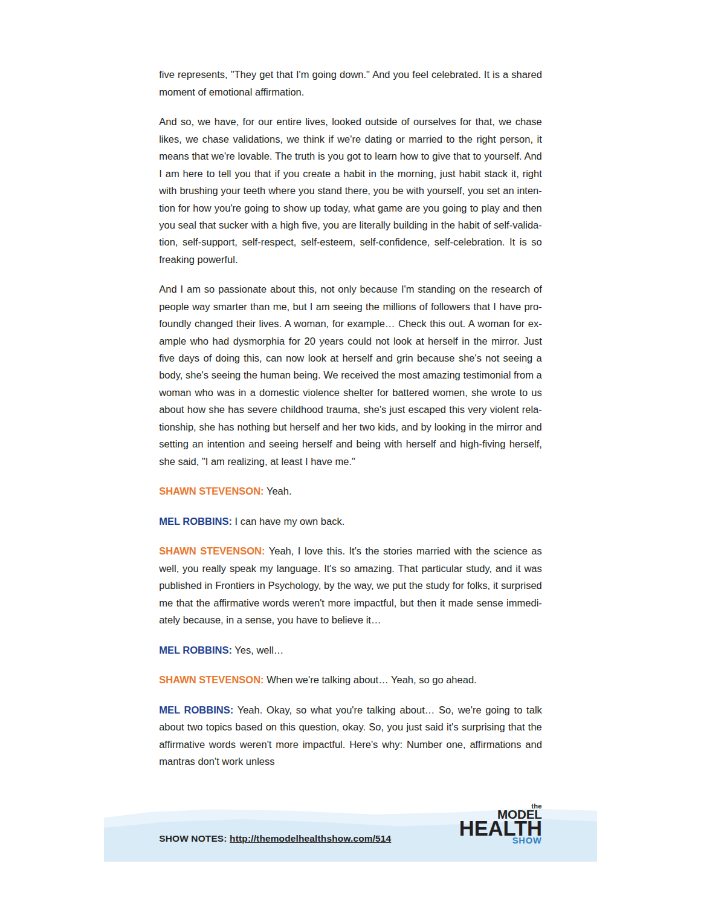five represents, "They get that I'm going down." And you feel celebrated. It is a shared moment of emotional affirmation.
And so, we have, for our entire lives, looked outside of ourselves for that, we chase likes, we chase validations, we think if we're dating or married to the right person, it means that we're lovable. The truth is you got to learn how to give that to yourself. And I am here to tell you that if you create a habit in the morning, just habit stack it, right with brushing your teeth where you stand there, you be with yourself, you set an intention for how you're going to show up today, what game are you going to play and then you seal that sucker with a high five, you are literally building in the habit of self-validation, self-support, self-respect, self-esteem, self-confidence, self-celebration. It is so freaking powerful.
And I am so passionate about this, not only because I'm standing on the research of people way smarter than me, but I am seeing the millions of followers that I have profoundly changed their lives. A woman, for example… Check this out. A woman for example who had dysmorphia for 20 years could not look at herself in the mirror. Just five days of doing this, can now look at herself and grin because she's not seeing a body, she's seeing the human being. We received the most amazing testimonial from a woman who was in a domestic violence shelter for battered women, she wrote to us about how she has severe childhood trauma, she's just escaped this very violent relationship, she has nothing but herself and her two kids, and by looking in the mirror and setting an intention and seeing herself and being with herself and high-fiving herself, she said, "I am realizing, at least I have me."
SHAWN STEVENSON: Yeah.
MEL ROBBINS: I can have my own back.
SHAWN STEVENSON: Yeah, I love this. It's the stories married with the science as well, you really speak my language. It's so amazing. That particular study, and it was published in Frontiers in Psychology, by the way, we put the study for folks, it surprised me that the affirmative words weren't more impactful, but then it made sense immediately because, in a sense, you have to believe it…
MEL ROBBINS: Yes, well…
SHAWN STEVENSON: When we're talking about… Yeah, so go ahead.
MEL ROBBINS: Yeah. Okay, so what you're talking about… So, we're going to talk about two topics based on this question, okay. So, you just said it's surprising that the affirmative words weren't more impactful. Here's why: Number one, affirmations and mantras don't work unless
SHOW NOTES: http://themodelhealthshow.com/514
the Model Health Show